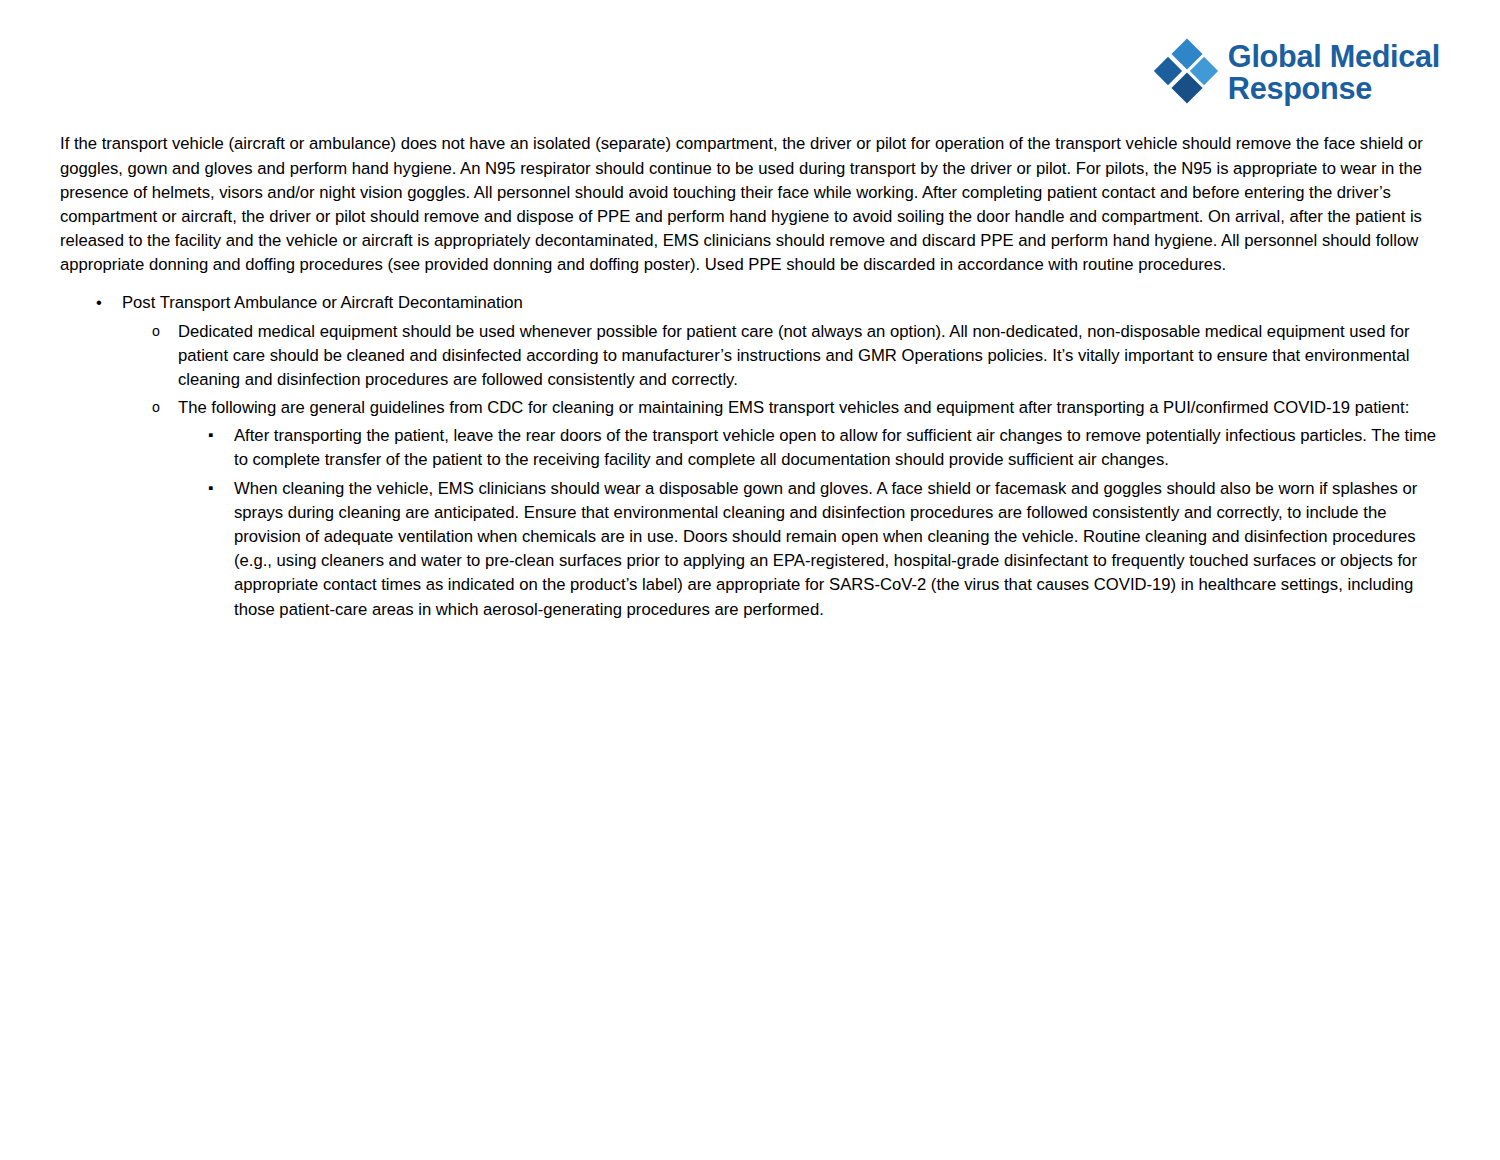Global Medical Response
If the transport vehicle (aircraft or ambulance) does not have an isolated (separate) compartment, the driver or pilot for operation of the transport vehicle should remove the face shield or goggles, gown and gloves and perform hand hygiene. An N95 respirator should continue to be used during transport by the driver or pilot. For pilots, the N95 is appropriate to wear in the presence of helmets, visors and/or night vision goggles. All personnel should avoid touching their face while working. After completing patient contact and before entering the driver’s compartment or aircraft, the driver or pilot should remove and dispose of PPE and perform hand hygiene to avoid soiling the door handle and compartment. On arrival, after the patient is released to the facility and the vehicle or aircraft is appropriately decontaminated, EMS clinicians should remove and discard PPE and perform hand hygiene. All personnel should follow appropriate donning and doffing procedures (see provided donning and doffing poster). Used PPE should be discarded in accordance with routine procedures.
Post Transport Ambulance or Aircraft Decontamination
Dedicated medical equipment should be used whenever possible for patient care (not always an option). All non-dedicated, non-disposable medical equipment used for patient care should be cleaned and disinfected according to manufacturer’s instructions and GMR Operations policies. It’s vitally important to ensure that environmental cleaning and disinfection procedures are followed consistently and correctly.
The following are general guidelines from CDC for cleaning or maintaining EMS transport vehicles and equipment after transporting a PUI/confirmed COVID-19 patient:
After transporting the patient, leave the rear doors of the transport vehicle open to allow for sufficient air changes to remove potentially infectious particles. The time to complete transfer of the patient to the receiving facility and complete all documentation should provide sufficient air changes.
When cleaning the vehicle, EMS clinicians should wear a disposable gown and gloves. A face shield or facemask and goggles should also be worn if splashes or sprays during cleaning are anticipated. Ensure that environmental cleaning and disinfection procedures are followed consistently and correctly, to include the provision of adequate ventilation when chemicals are in use. Doors should remain open when cleaning the vehicle. Routine cleaning and disinfection procedures (e.g., using cleaners and water to pre-clean surfaces prior to applying an EPA-registered, hospital-grade disinfectant to frequently touched surfaces or objects for appropriate contact times as indicated on the product’s label) are appropriate for SARS-CoV-2 (the virus that causes COVID-19) in healthcare settings, including those patient-care areas in which aerosol-generating procedures are performed.